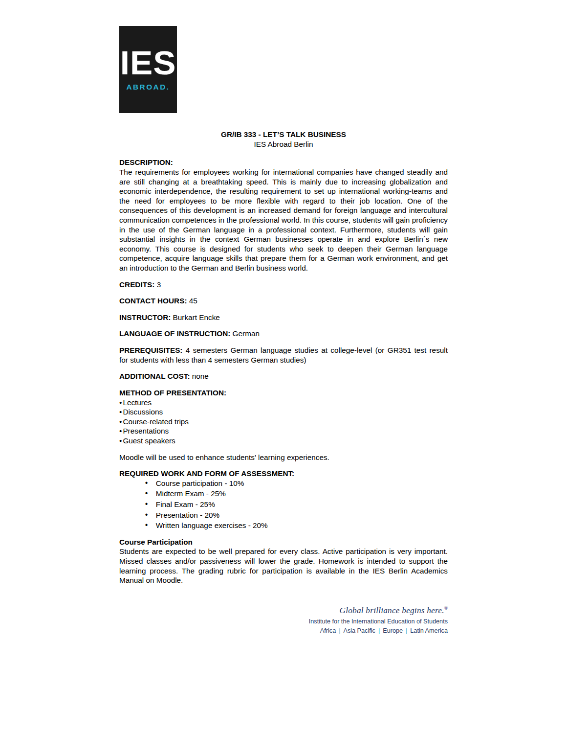IES
ABROAD.
GR/IB 333 - LET’S TALK BUSINESS
IES Abroad Berlin
DESCRIPTION:
The requirements for employees working for international companies have changed steadily and are still changing at a breathtaking speed. This is mainly due to increasing globalization and economic interdependence, the resulting requirement to set up international working-teams and the need for employees to be more flexible with regard to their job location. One of the consequences of this development is an increased demand for foreign language and intercultural communication competences in the professional world. In this course, students will gain proficiency in the use of the German language in a professional context. Furthermore, students will gain substantial insights in the context German businesses operate in and explore Berlin´s new economy. This course is designed for students who seek to deepen their German language competence, acquire language skills that prepare them for a German work environment, and get an introduction to the German and Berlin business world.
CREDITS: 3
CONTACT HOURS: 45
INSTRUCTOR: Burkart Encke
LANGUAGE OF INSTRUCTION: German
PREREQUISITES: 4 semesters German language studies at college-level (or GR351 test result for students with less than 4 semesters German studies)
ADDITIONAL COST: none
METHOD OF PRESENTATION:
Lectures
Discussions
Course-related trips
Presentations
Guest speakers
Moodle will be used to enhance students' learning experiences.
REQUIRED WORK AND FORM OF ASSESSMENT:
Course participation - 10%
Midterm Exam - 25%
Final Exam - 25%
Presentation - 20%
Written language exercises - 20%
Course Participation
Students are expected to be well prepared for every class. Active participation is very important. Missed classes and/or passiveness will lower the grade. Homework is intended to support the learning process. The grading rubric for participation is available in the IES Berlin Academics Manual on Moodle.
Global brilliance begins here.®
Institute for the International Education of Students
Africa|Asia Pacific|Europe|Latin America